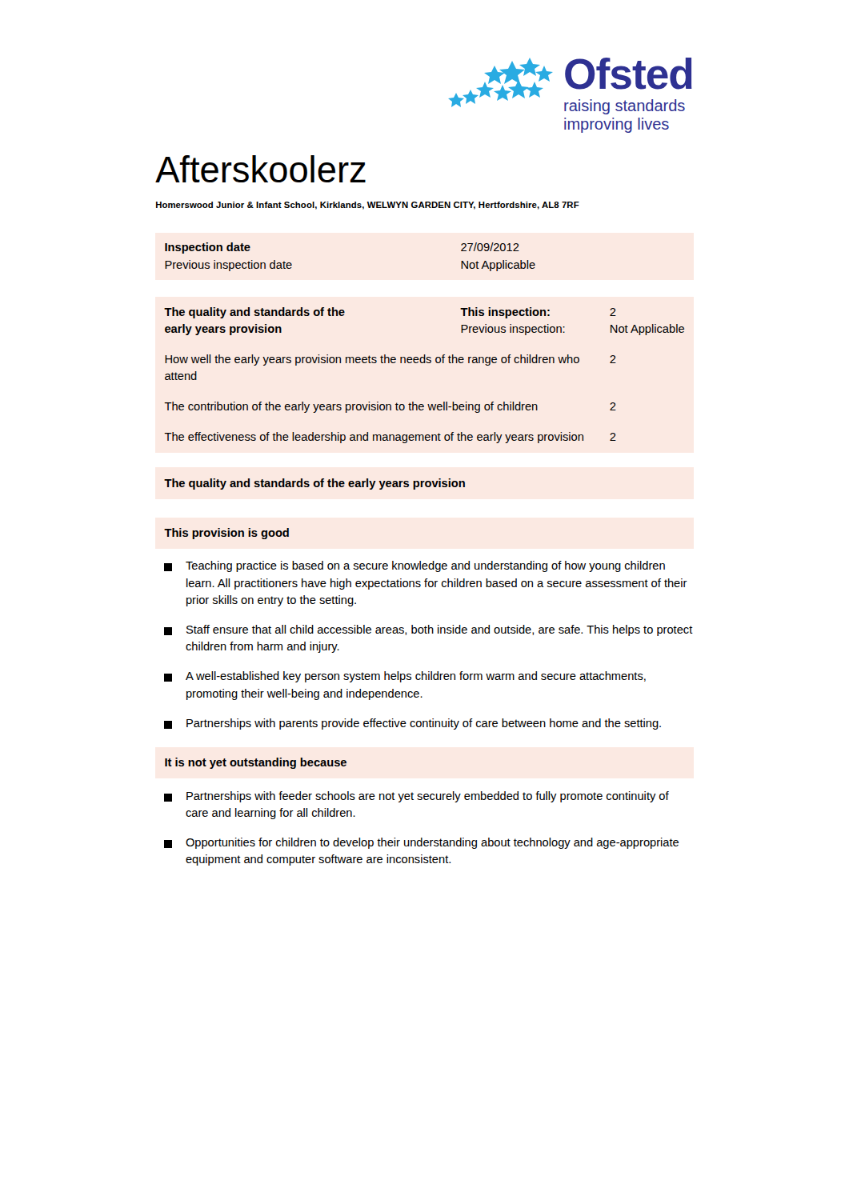Ofsted
raising standards
improving lives
Afterskoolerz
Homerswood Junior & Infant School, Kirklands, WELWYN GARDEN CITY, Hertfordshire, AL8 7RF
| Inspection date Previous inspection date | 27/09/2012 Not Applicable |
| The quality and standards of the early years provision | This inspection: Previous inspection: | 2 Not Applicable |
| How well the early years provision meets the needs of the range of children who attend | 2 |
| The contribution of the early years provision to the well-being of children | 2 |
| The effectiveness of the leadership and management of the early years provision | 2 |
The quality and standards of the early years provision
This provision is good
Teaching practice is based on a secure knowledge and understanding of how young children learn. All practitioners have high expectations for children based on a secure assessment of their prior skills on entry to the setting.
Staff ensure that all child accessible areas, both inside and outside, are safe. This helps to protect children from harm and injury.
A well-established key person system helps children form warm and secure attachments, promoting their well-being and independence.
Partnerships with parents provide effective continuity of care between home and the setting.
It is not yet outstanding because
Partnerships with feeder schools are not yet securely embedded to fully promote continuity of care and learning for all children.
Opportunities for children to develop their understanding about technology and age-appropriate equipment and computer software are inconsistent.